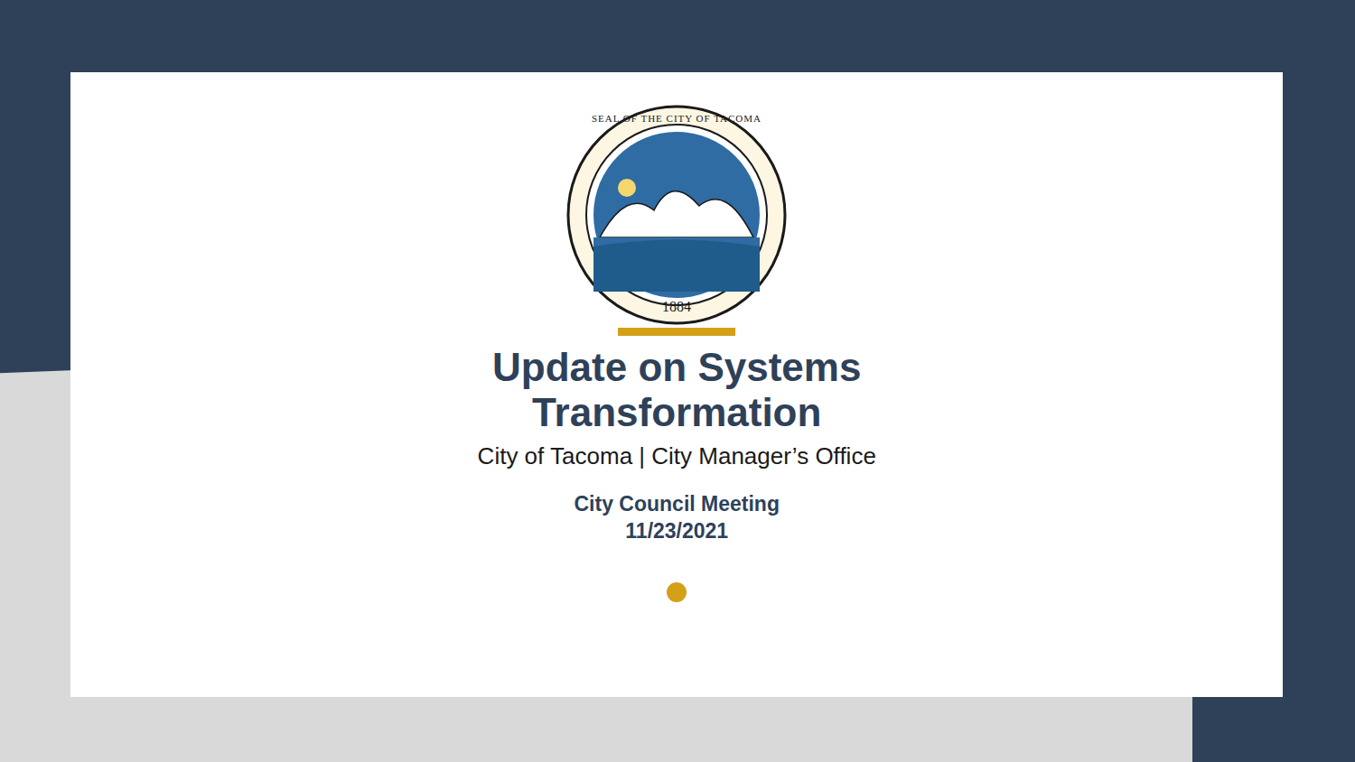1884 SEAL OF THE CITY OF TACOMA
Update on Systems
Transformation
City of Tacoma | City Manager’s Office
City Council Meeting
11/23/2021